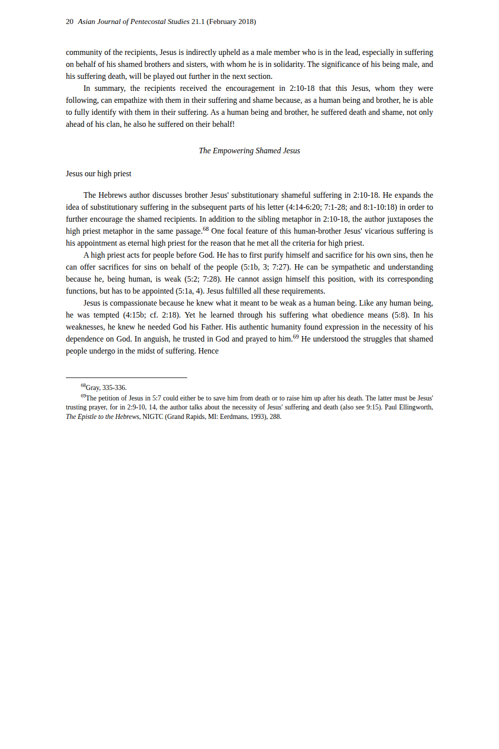20 Asian Journal of Pentecostal Studies 21.1 (February 2018)
community of the recipients, Jesus is indirectly upheld as a male member who is in the lead, especially in suffering on behalf of his shamed brothers and sisters, with whom he is in solidarity. The significance of his being male, and his suffering death, will be played out further in the next section.
In summary, the recipients received the encouragement in 2:10-18 that this Jesus, whom they were following, can empathize with them in their suffering and shame because, as a human being and brother, he is able to fully identify with them in their suffering. As a human being and brother, he suffered death and shame, not only ahead of his clan, he also he suffered on their behalf!
The Empowering Shamed Jesus
Jesus our high priest
The Hebrews author discusses brother Jesus' substitutionary shameful suffering in 2:10-18. He expands the idea of substitutionary suffering in the subsequent parts of his letter (4:14-6:20; 7:1-28; and 8:1-10:18) in order to further encourage the shamed recipients. In addition to the sibling metaphor in 2:10-18, the author juxtaposes the high priest metaphor in the same passage.68 One focal feature of this human-brother Jesus' vicarious suffering is his appointment as eternal high priest for the reason that he met all the criteria for high priest.
A high priest acts for people before God. He has to first purify himself and sacrifice for his own sins, then he can offer sacrifices for sins on behalf of the people (5:1b, 3; 7:27). He can be sympathetic and understanding because he, being human, is weak (5:2; 7:28). He cannot assign himself this position, with its corresponding functions, but has to be appointed (5:1a, 4). Jesus fulfilled all these requirements.
Jesus is compassionate because he knew what it meant to be weak as a human being. Like any human being, he was tempted (4:15b; cf. 2:18). Yet he learned through his suffering what obedience means (5:8). In his weaknesses, he knew he needed God his Father. His authentic humanity found expression in the necessity of his dependence on God. In anguish, he trusted in God and prayed to him.69 He understood the struggles that shamed people undergo in the midst of suffering. Hence
68Gray, 335-336.
69The petition of Jesus in 5:7 could either be to save him from death or to raise him up after his death. The latter must be Jesus' trusting prayer, for in 2:9-10, 14, the author talks about the necessity of Jesus' suffering and death (also see 9:15). Paul Ellingworth, The Epistle to the Hebrews, NIGTC (Grand Rapids, MI: Eerdmans, 1993), 288.